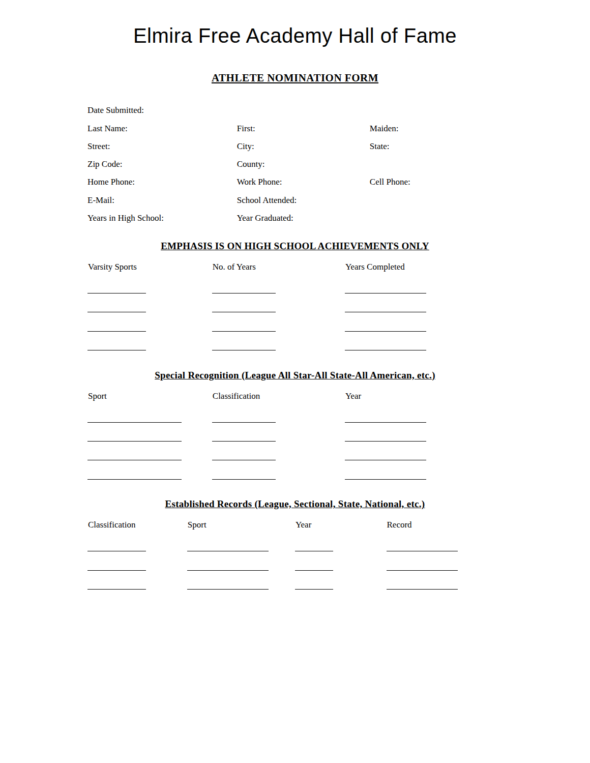Elmira Free Academy Hall of Fame
ATHLETE NOMINATION FORM
| Date Submitted: | | |
| Last Name: | First: | Maiden: |
| Street: | City: | State: |
| Zip Code: | County: | |
| Home Phone: | Work Phone: | Cell Phone: |
| E-Mail: | School Attended: | |
| Years in High School: | Year Graduated: | |
EMPHASIS IS ON HIGH SCHOOL ACHIEVEMENTS ONLY
| Varsity Sports | No. of Years | Years Completed |
| --- | --- | --- |
Special Recognition (League All Star-All State-All American, etc.)
| Sport | Classification | Year |
| --- | --- | --- |
Established Records (League, Sectional, State, National, etc.)
| Classification | Sport | Year | Record |
| --- | --- | --- | --- |